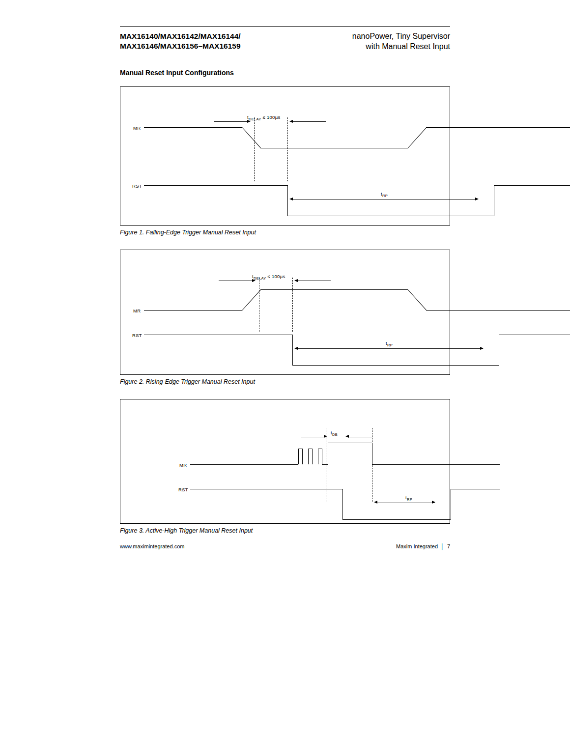MAX16140/MAX16142/MAX16144/
MAX16146/MAX16156–MAX16159
nanoPower, Tiny Supervisor
with Manual Reset Input
Manual Reset Input Configurations
MR RST
tDELAY ≤ 100µs
tRP
Figure 1. Falling-Edge Trigger Manual Reset Input
MR RST
tDELAY ≤ 100µs
tRP
Figure 2. Rising-Edge Trigger Manual Reset Input
MR RST
tDB
tRP
Figure 3. Active-High Trigger Manual Reset Input
www.maximintegrated.com
Maxim Integrated│7